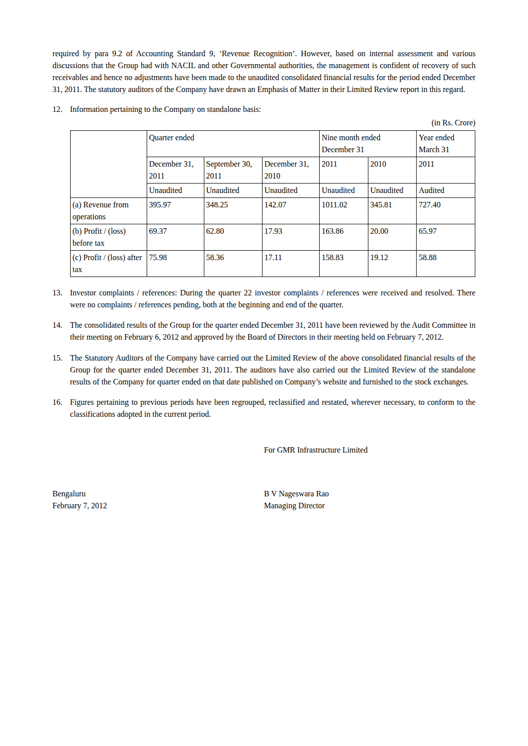required by para 9.2 of Accounting Standard 9, ‘Revenue Recognition’. However, based on internal assessment and various discussions that the Group had with NACIL and other Governmental authorities, the management is confident of recovery of such receivables and hence no adjustments have been made to the unaudited consolidated financial results for the period ended December 31, 2011. The statutory auditors of the Company have drawn an Emphasis of Matter in their Limited Review report in this regard.
Information pertaining to the Company on standalone basis:
(in Rs. Crore)
| | Quarter ended | Nine month ended December 31 | Year ended March 31 |
| December 31, 2011 | September 30, 2011 | December 31, 2010 | 2011 | 2010 | 2011 |
| Unaudited | Unaudited | Unaudited | Unaudited | Unaudited | Audited |
| (a) Revenue from operations | 395.97 | 348.25 | 142.07 | 1011.02 | 345.81 | 727.40 |
| (b) Profit / (loss) before tax | 69.37 | 62.80 | 17.93 | 163.86 | 20.00 | 65.97 |
| (c) Profit / (loss) after tax | 75.98 | 58.36 | 17.11 | 158.83 | 19.12 | 58.88 |
Investor complaints / references: During the quarter 22 investor complaints / references were received and resolved. There were no complaints / references pending, both at the beginning and end of the quarter.
The consolidated results of the Group for the quarter ended December 31, 2011 have been reviewed by the Audit Committee in their meeting on February 6, 2012 and approved by the Board of Directors in their meeting held on February 7, 2012.
The Statutory Auditors of the Company have carried out the Limited Review of the above consolidated financial results of the Group for the quarter ended December 31, 2011. The auditors have also carried out the Limited Review of the standalone results of the Company for quarter ended on that date published on Company’s website and furnished to the stock exchanges.
Figures pertaining to previous periods have been regrouped, reclassified and restated, wherever necessary, to conform to the classifications adopted in the current period.
For GMR Infrastructure Limited
| Bengaluru February 7, 2012 | B V Nageswara Rao Managing Director |